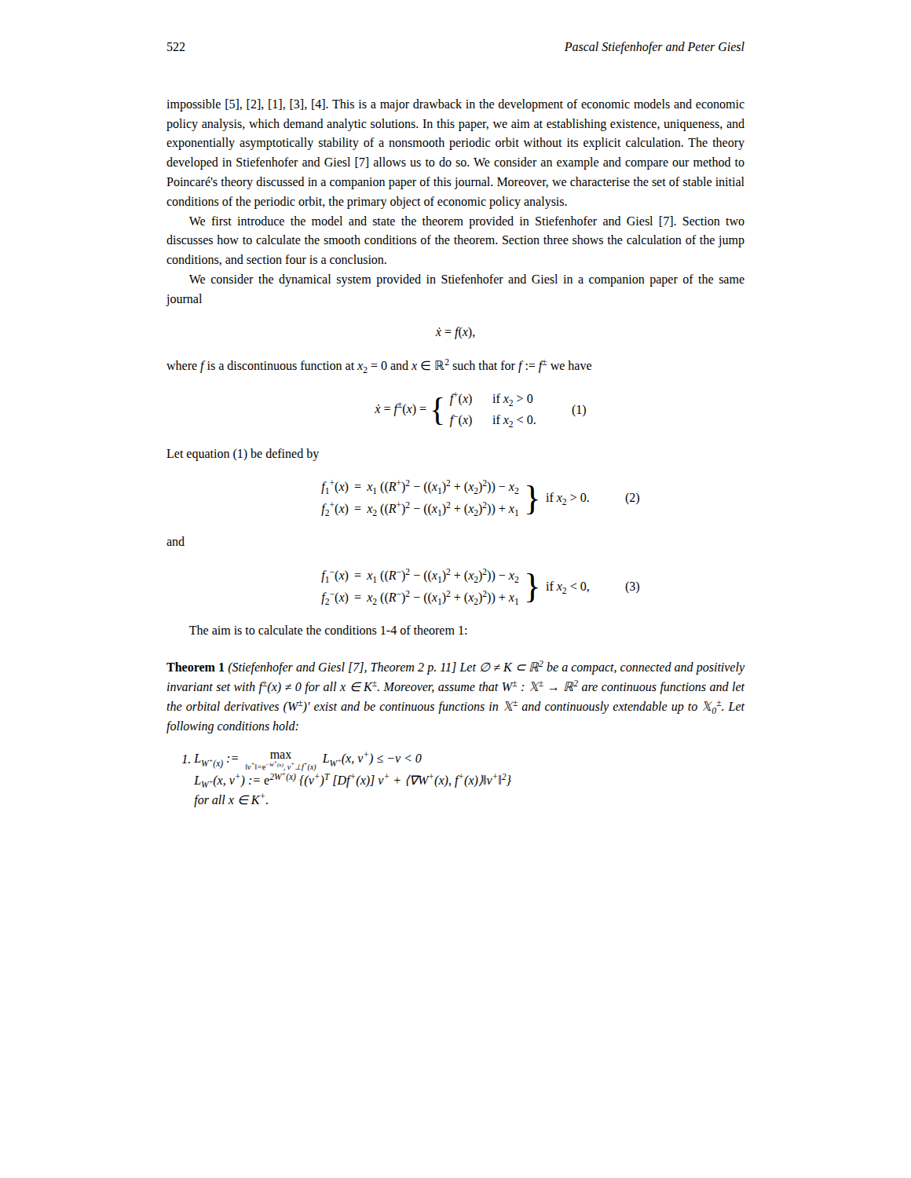522 Pascal Stiefenhofer and Peter Giesl
impossible [5], [2], [1], [3], [4]. This is a major drawback in the development of economic models and economic policy analysis, which demand analytic solutions. In this paper, we aim at establishing existence, uniqueness, and exponentially asymptotically stability of a nonsmooth periodic orbit without its explicit calculation. The theory developed in Stiefenhofer and Giesl [7] allows us to do so. We consider an example and compare our method to Poincaré's theory discussed in a companion paper of this journal. Moreover, we characterise the set of stable initial conditions of the periodic orbit, the primary object of economic policy analysis.
We first introduce the model and state the theorem provided in Stiefenhofer and Giesl [7]. Section two discusses how to calculate the smooth conditions of the theorem. Section three shows the calculation of the jump conditions, and section four is a conclusion.
We consider the dynamical system provided in Stiefenhofer and Giesl in a companion paper of the same journal
ẋ = f(x),
where f is a discontinuous function at x2 = 0 and x ∈ ℝ2 such that for f := f± we have
ẋ = f±(x) = { f+(x) if x2 > 0 f−(x) if x2 < 0. (1)
Let equation (1) be defined by
f1+(x) = x1 ((R+)2 − ((x1)2 + (x2)2)) − x2 f2+(x) = x2 ((R+)2 − ((x1)2 + (x2)2)) + x1 } if x2 > 0. (2)
and
f1−(x) = x1 ((R−)2 − ((x1)2 + (x2)2)) − x2 f2−(x) = x2 ((R−)2 − ((x1)2 + (x2)2)) + x1 } if x2 < 0, (3)
The aim is to calculate the conditions 1-4 of theorem 1:
Theorem 1 (Stiefenhofer and Giesl [7], Theorem 2 p. 11] Let ∅ ≠ K ⊂ ℝ2 be a compact, connected and positively invariant set with f±(x) ≠ 0 for all x ∈ K±. Moreover, assume that W± : 𝕏± → ℝ2 are continuous functions and let the orbital derivatives (W±)′ exist and be continuous functions in 𝕏± and continuously extendable up to 𝕏0±. Let following conditions hold:
LW+(x) := max ‖v+‖=e−W+(x), v+⊥f+(x) LW+(x, v+) ≤ −ν < 0
LW+(x, v+) := e2W+(x) {(v+)T [Df+(x)] v+ + ⟨∇W+(x), f+(x)⟩‖v+‖2}
for all x ∈ K+.